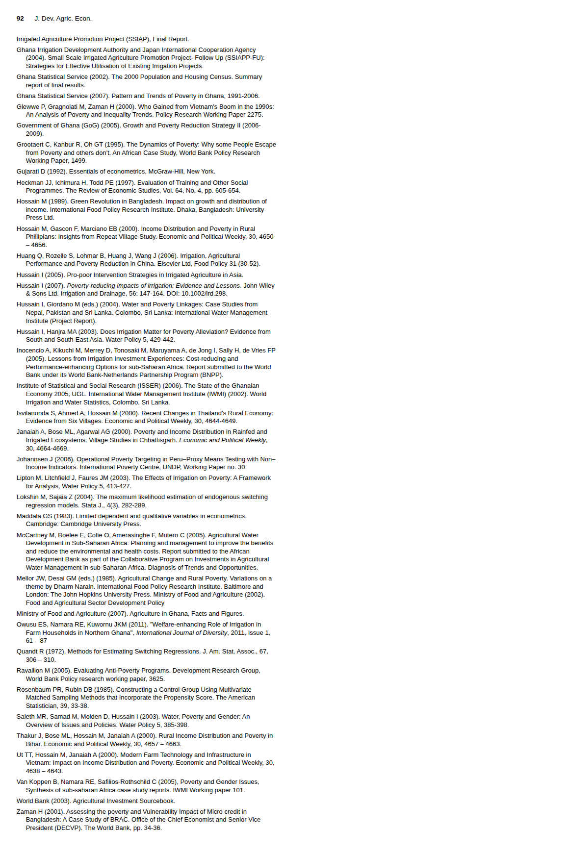92 J. Dev. Agric. Econ.
Irrigated Agriculture Promotion Project (SSIAP), Final Report.
Ghana Irrigation Development Authority and Japan International Cooperation Agency (2004). Small Scale Irrigated Agriculture Promotion Project- Follow Up (SSIAPP-FU): Strategies for Effective Utilisation of Existing Irrigation Projects.
Ghana Statistical Service (2002). The 2000 Population and Housing Census. Summary report of final results.
Ghana Statistical Service (2007). Pattern and Trends of Poverty in Ghana, 1991-2006.
Glewwe P, Gragnolati M, Zaman H (2000). Who Gained from Vietnam's Boom in the 1990s: An Analysis of Poverty and Inequality Trends. Policy Research Working Paper 2275.
Government of Ghana (GoG) (2005). Growth and Poverty Reduction Strategy II (2006-2009).
Grootaert C, Kanbur R, Oh GT (1995). The Dynamics of Poverty: Why some People Escape from Poverty and others don't. An African Case Study, World Bank Policy Research Working Paper, 1499.
Gujarati D (1992). Essentials of econometrics. McGraw-Hill, New York.
Heckman JJ, Ichimura H, Todd PE (1997). Evaluation of Training and Other Social Programmes. The Review of Economic Studies, Vol. 64, No. 4, pp. 605-654.
Hossain M (1989). Green Revolution in Bangladesh. Impact on growth and distribution of income. International Food Policy Research Institute. Dhaka, Bangladesh: University Press Ltd.
Hossain M, Gascon F, Marciano EB (2000). Income Distribution and Poverty in Rural Phillipians: Insights from Repeat Village Study. Economic and Political Weekly, 30, 4650 – 4656.
Huang Q, Rozelle S, Lohmar B, Huang J, Wang J (2006). Irrigation, Agricultural Performance and Poverty Reduction in China. Elsevier Ltd, Food Policy 31 (30-52).
Hussain I (2005). Pro-poor Intervention Strategies in Irrigated Agriculture in Asia.
Hussain I (2007). Poverty-reducing impacts of irrigation: Evidence and Lessons. John Wiley & Sons Ltd, Irrigation and Drainage, 56: 147-164. DOI: 10.1002/ird.298.
Hussain I, Giordano M (eds.) (2004). Water and Poverty Linkages: Case Studies from Nepal, Pakistan and Sri Lanka. Colombo, Sri Lanka: International Water Management Institute (Project Report).
Hussain I, Hanjra MA (2003). Does Irrigation Matter for Poverty Alleviation? Evidence from South and South-East Asia. Water Policy 5, 429-442.
Inocencio A, Kikuchi M, Merrey D, Tonosaki M, Maruyama A, de Jong I, Sally H, de Vries FP (2005). Lessons from Irrigation Investment Experiences: Cost-reducing and Performance-enhancing Options for sub-Saharan Africa. Report submitted to the World Bank under its World Bank-Netherlands Partnership Program (BNPP).
Institute of Statistical and Social Research (ISSER) (2006). The State of the Ghanaian Economy 2005, UGL. International Water Management Institute (IWMI) (2002). World Irrigation and Water Statistics, Colombo, Sri Lanka.
Isvilanonda S, Ahmed A, Hossain M (2000). Recent Changes in Thailand's Rural Economy: Evidence from Six Villages. Economic and Political Weekly, 30, 4644-4649.
Janaiah A, Bose ML, Agarwal AG (2000). Poverty and Income Distribution in Rainfed and Irrigated Ecosystems: Village Studies in Chhattisgarh. Economic and Political Weekly, 30, 4664-4669.
Johannsen J (2006). Operational Poverty Targeting in Peru–Proxy Means Testing with Non–Income Indicators. International Poverty Centre, UNDP, Working Paper no. 30.
Lipton M, Litchfield J, Faures JM (2003). The Effects of Irrigation on Poverty: A Framework for Analysis, Water Policy 5, 413-427.
Lokshin M, Sajaia Z (2004). The maximum likelihood estimation of endogenous switching regression models. Stata J., 4(3), 282-289.
Maddala GS (1983). Limited dependent and qualitative variables in econometrics. Cambridge: Cambridge University Press.
McCartney M, Boelee E, Cofie O, Amerasinghe F, Mutero C (2005). Agricultural Water Development in Sub-Saharan Africa: Planning and management to improve the benefits and reduce the environmental and health costs. Report submitted to the African Development Bank as part of the Collaborative Program on Investments in Agricultural Water Management in sub-Saharan Africa. Diagnosis of Trends and Opportunities.
Mellor JW, Desai GM (eds.) (1985). Agricultural Change and Rural Poverty. Variations on a theme by Dharm Narain. International Food Policy Research Institute. Baltimore and London: The John Hopkins University Press. Ministry of Food and Agriculture (2002). Food and Agricultural Sector Development Policy
Ministry of Food and Agriculture (2007). Agriculture in Ghana, Facts and Figures.
Owusu ES, Namara RE, Kuwornu JKM (2011). "Welfare-enhancing Role of Irrigation in Farm Households in Northern Ghana", International Journal of Diversity, 2011, Issue 1, 61 – 87
Quandt R (1972). Methods for Estimating Switching Regressions. J. Am. Stat. Assoc., 67, 306 – 310.
Ravallion M (2005). Evaluating Anti-Poverty Programs. Development Research Group, World Bank Policy research working paper, 3625.
Rosenbaum PR, Rubin DB (1985). Constructing a Control Group Using Multivariate Matched Sampling Methods that Incorporate the Propensity Score. The American Statistician, 39, 33-38.
Saleth MR, Samad M, Molden D, Hussain I (2003). Water, Poverty and Gender: An Overview of Issues and Policies. Water Policy 5, 385-398.
Thakur J, Bose ML, Hossain M, Janaiah A (2000). Rural Income Distribution and Poverty in Bihar. Economic and Political Weekly, 30, 4657 – 4663.
Ut TT, Hossain M, Janaiah A (2000). Modern Farm Technology and Infrastructure in Vietnam: Impact on Income Distribution and Poverty. Economic and Political Weekly, 30, 4638 – 4643.
Van Koppen B, Namara RE, Safilios-Rothschild C (2005), Poverty and Gender Issues, Synthesis of sub-saharan Africa case study reports. IWMI Working paper 101.
World Bank (2003). Agricultural Investment Sourcebook.
Zaman H (2001). Assessing the poverty and Vulnerability Impact of Micro credit in Bangladesh: A Case Study of BRAC. Office of the Chief Economist and Senior Vice President (DECVP). The World Bank, pp. 34-36.